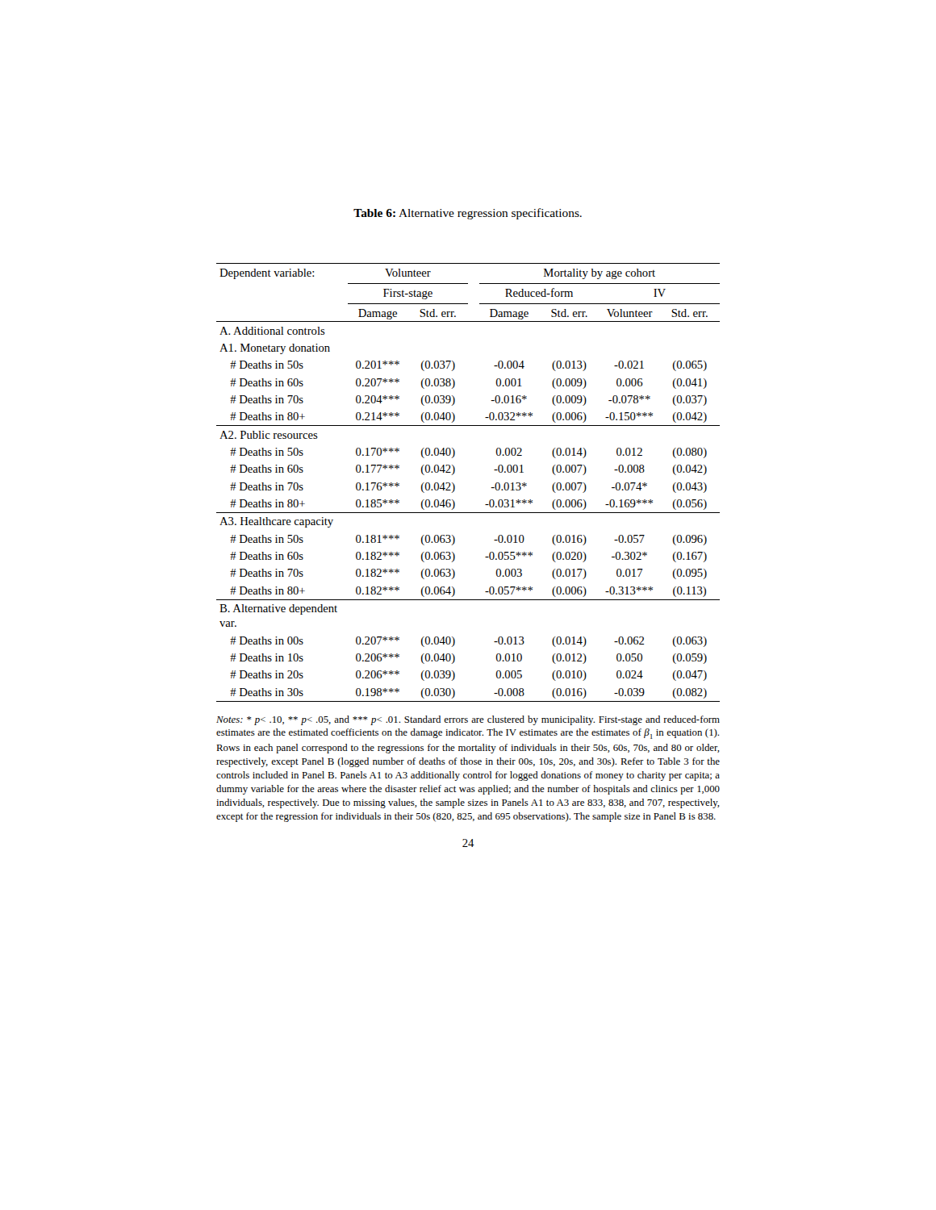Table 6: Alternative regression specifications.
| Dependent variable: | Volunteer | | Mortality by age cohort |
| | First-stage | | Reduced-form | IV |
| | Damage | Std. err. | | Damage | Std. err. | Volunteer | Std. err. |
| A. Additional controls | | | | | | | |
| A1. Monetary donation | | | | | | | |
| # Deaths in 50s | 0.201*** | (0.037) | | -0.004 | (0.013) | -0.021 | (0.065) |
| # Deaths in 60s | 0.207*** | (0.038) | | 0.001 | (0.009) | 0.006 | (0.041) |
| # Deaths in 70s | 0.204*** | (0.039) | | -0.016* | (0.009) | -0.078** | (0.037) |
| # Deaths in 80+ | 0.214*** | (0.040) | | -0.032*** | (0.006) | -0.150*** | (0.042) |
| A2. Public resources | | | | | | | |
| # Deaths in 50s | 0.170*** | (0.040) | | 0.002 | (0.014) | 0.012 | (0.080) |
| # Deaths in 60s | 0.177*** | (0.042) | | -0.001 | (0.007) | -0.008 | (0.042) |
| # Deaths in 70s | 0.176*** | (0.042) | | -0.013* | (0.007) | -0.074* | (0.043) |
| # Deaths in 80+ | 0.185*** | (0.046) | | -0.031*** | (0.006) | -0.169*** | (0.056) |
| A3. Healthcare capacity | | | | | | | |
| # Deaths in 50s | 0.181*** | (0.063) | | -0.010 | (0.016) | -0.057 | (0.096) |
| # Deaths in 60s | 0.182*** | (0.063) | | -0.055*** | (0.020) | -0.302* | (0.167) |
| # Deaths in 70s | 0.182*** | (0.063) | | 0.003 | (0.017) | 0.017 | (0.095) |
| # Deaths in 80+ | 0.182*** | (0.064) | | -0.057*** | (0.006) | -0.313*** | (0.113) |
| B. Alternative dependent var. | | | | | | | |
| # Deaths in 00s | 0.207*** | (0.040) | | -0.013 | (0.014) | -0.062 | (0.063) |
| # Deaths in 10s | 0.206*** | (0.040) | | 0.010 | (0.012) | 0.050 | (0.059) |
| # Deaths in 20s | 0.206*** | (0.039) | | 0.005 | (0.010) | 0.024 | (0.047) |
| # Deaths in 30s | 0.198*** | (0.030) | | -0.008 | (0.016) | -0.039 | (0.082) |
Notes: * p< .10, ** p< .05, and *** p< .01. Standard errors are clustered by municipality. First-stage and reduced-form estimates are the estimated coefficients on the damage indicator. The IV estimates are the estimates of β1 in equation (1). Rows in each panel correspond to the regressions for the mortality of individuals in their 50s, 60s, 70s, and 80 or older, respectively, except Panel B (logged number of deaths of those in their 00s, 10s, 20s, and 30s). Refer to Table 3 for the controls included in Panel B. Panels A1 to A3 additionally control for logged donations of money to charity per capita; a dummy variable for the areas where the disaster relief act was applied; and the number of hospitals and clinics per 1,000 individuals, respectively. Due to missing values, the sample sizes in Panels A1 to A3 are 833, 838, and 707, respectively, except for the regression for individuals in their 50s (820, 825, and 695 observations). The sample size in Panel B is 838.
24